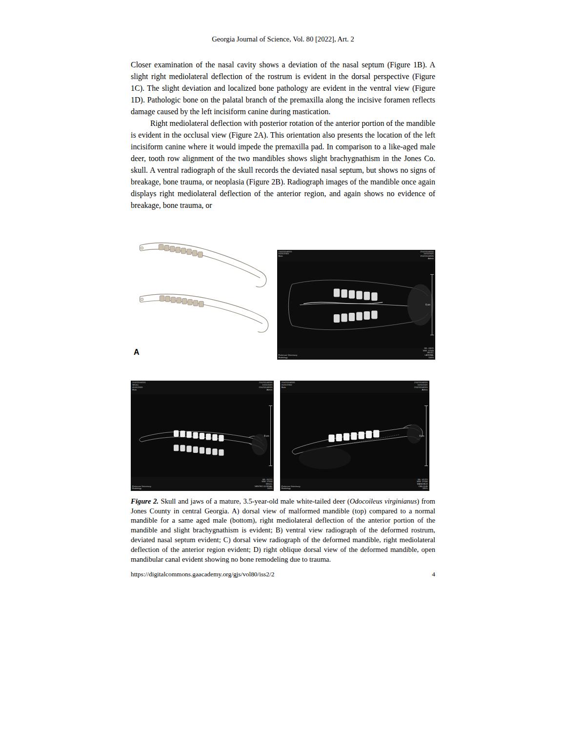Georgia Journal of Science, Vol. 80 [2022], Art. 2
Closer examination of the nasal cavity shows a deviation of the nasal septum (Figure 1B). A slight right mediolateral deflection of the rostrum is evident in the dorsal perspective (Figure 1C). The slight deviation and localized bone pathology are evident in the ventral view (Figure 1D). Pathologic bone on the palatal branch of the premaxilla along the incisive foramen reflects damage caused by the left incisiform canine during mastication.
Right mediolateral deflection with posterior rotation of the anterior portion of the mandible is evident in the occlusal view (Figure 2A). This orientation also presents the location of the left incisiform canine where it would impede the premaxilla pad. In comparison to a like-aged male deer, tooth row alignment of the two mandibles shows slight brachygnathism in the Jones Co. skull. A ventral radiograph of the skull records the deviated nasal septum, but shows no signs of breakage, bone trauma, or neoplasia (Figure 2B). Radiograph images of the mandible once again displays right mediolateral deflection of the anterior region, and again shows no evidence of breakage, bone trauma, or
A
210211144555
01/01/1900
Male
210211144555
10/11/2021
210211144555
Admin
Patterson Veterinary
Radiology
WL: 09/21
WW: 17500
SKULL
LATERAL
100%
6 cm
B
210211144555
SKULL
01/01/1900
Male
210211144555
10/11/2021
210211144555
Admin
Patterson Veterinary
Radiology
WL: 05721
WW: 17500
SKULL
VENTRO-DORSAL
100%
8 cm
C
210211144555
01/01/1900
Male
210211144555
10/11/2021
210211144555
Admin
Patterson Veterinary
Radiology
WL: 01721
WW: 17500
MANDIBLE
OBLIQUE
100%
6 cm
D
Figure 2. Skull and jaws of a mature, 3.5-year-old male white-tailed deer (Odocoileus virginianus) from Jones County in central Georgia. A) dorsal view of malformed mandible (top) compared to a normal mandible for a same aged male (bottom), right mediolateral deflection of the anterior portion of the mandible and slight brachygnathism is evident; B) ventral view radiograph of the deformed rostrum, deviated nasal septum evident; C) dorsal view radiograph of the deformed mandible, right mediolateral deflection of the anterior region evident; D) right oblique dorsal view of the deformed mandible, open mandibular canal evident showing no bone remodeling due to trauma.
https://digitalcommons.gaacademy.org/gjs/vol80/iss2/2 4